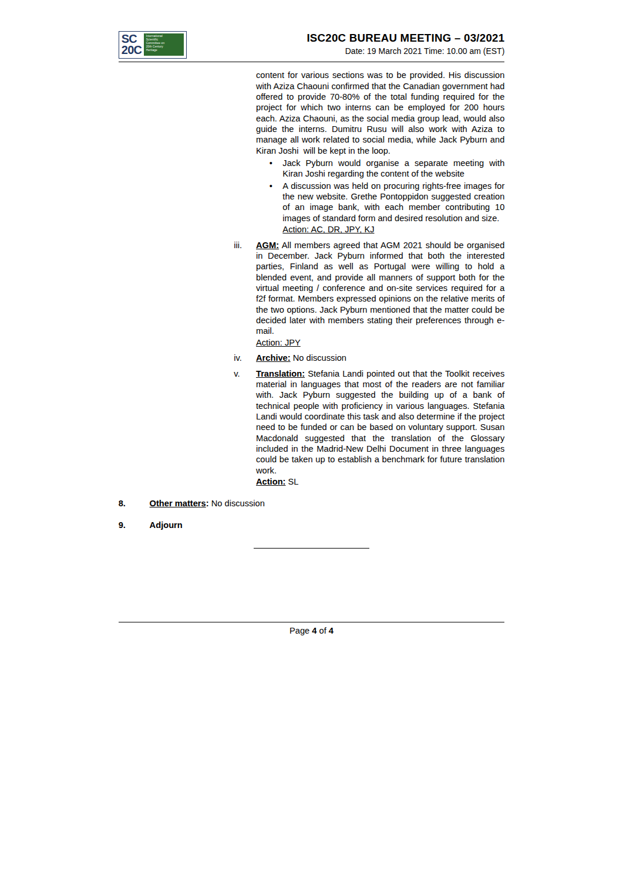SC20C
International
Scientific
Committee on
20th Century
Heritage
ISC20C BUREAU MEETING – 03/2021
Date: 19 March 2021 Time: 10.00 am (EST)
content for various sections was to be provided. His discussion with Aziza Chaouni confirmed that the Canadian government had offered to provide 70-80% of the total funding required for the project for which two interns can be employed for 200 hours each. Aziza Chaouni, as the social media group lead, would also guide the interns. Dumitru Rusu will also work with Aziza to manage all work related to social media, while Jack Pyburn and Kiran Joshi will be kept in the loop.
Jack Pyburn would organise a separate meeting with Kiran Joshi regarding the content of the website
A discussion was held on procuring rights-free images for the new website. Grethe Pontoppidon suggested creation of an image bank, with each member contributing 10 images of standard form and desired resolution and size.
Action: AC, DR, JPY, KJ
iii.
AGM: All members agreed that AGM 2021 should be organised in December. Jack Pyburn informed that both the interested parties, Finland as well as Portugal were willing to hold a blended event, and provide all manners of support both for the virtual meeting / conference and on-site services required for a f2f format. Members expressed opinions on the relative merits of the two options. Jack Pyburn mentioned that the matter could be decided later with members stating their preferences through e-mail.
Action: JPY
iv.
Archive: No discussion
v.
Translation: Stefania Landi pointed out that the Toolkit receives material in languages that most of the readers are not familiar with. Jack Pyburn suggested the building up of a bank of technical people with proficiency in various languages. Stefania Landi would coordinate this task and also determine if the project need to be funded or can be based on voluntary support. Susan Macdonald suggested that the translation of the Glossary included in the Madrid-New Delhi Document in three languages could be taken up to establish a benchmark for future translation work.
Action: SL
8.
Other matters: No discussion
9.
Adjourn
Page 4 of 4